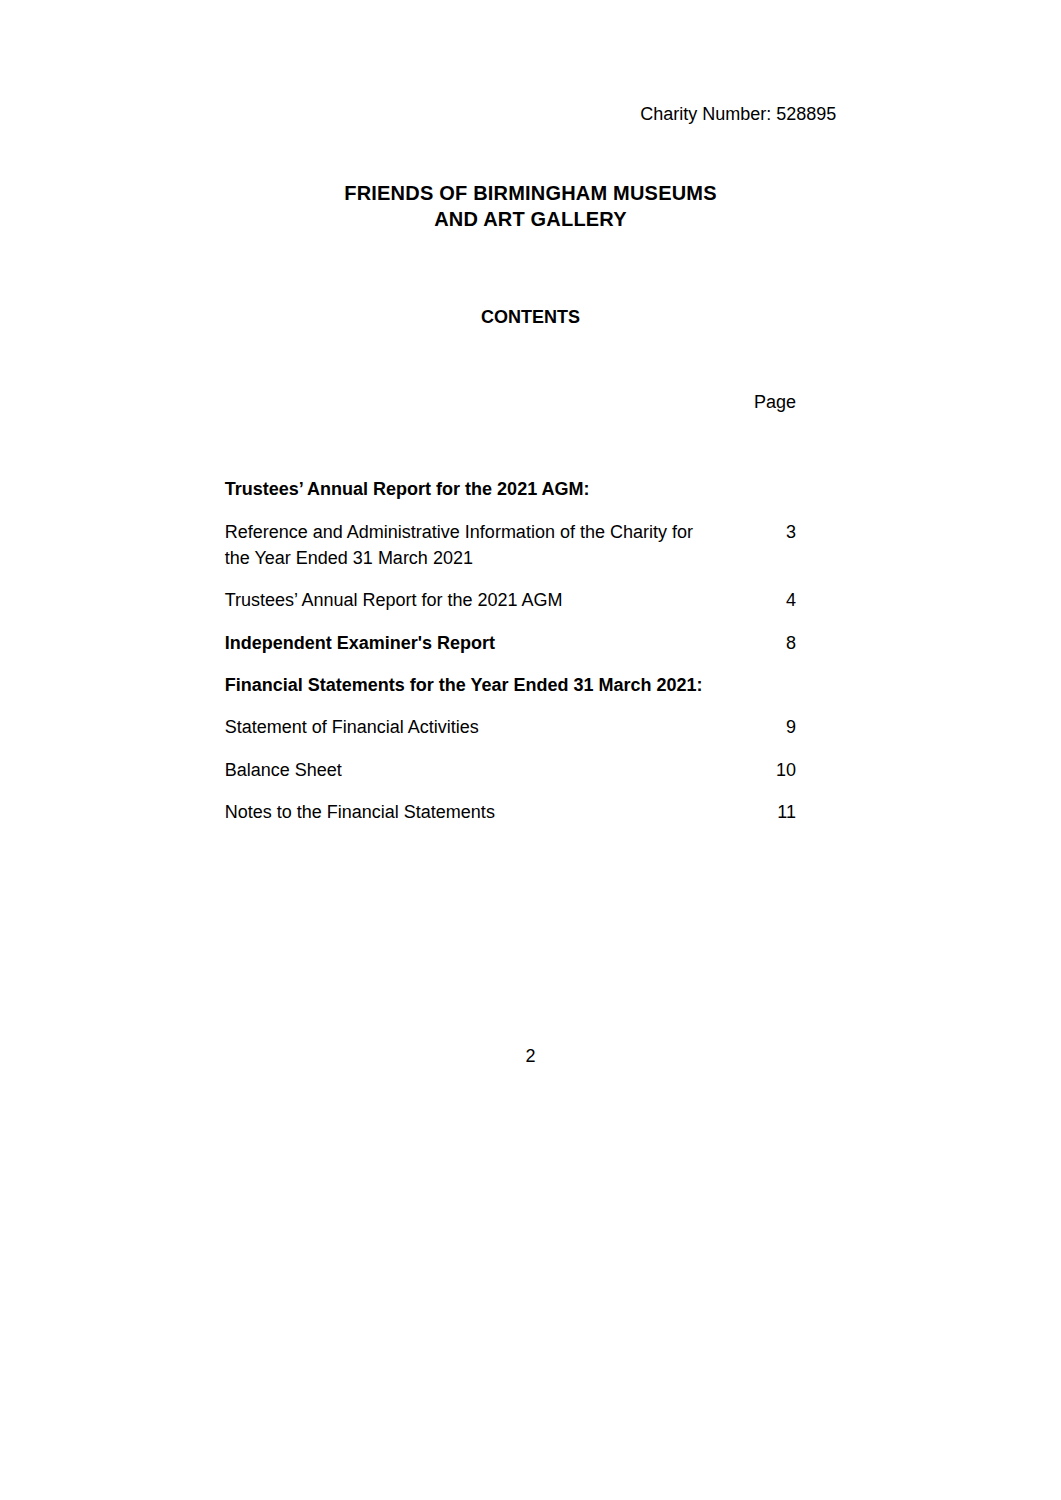Charity Number: 528895
FRIENDS OF BIRMINGHAM MUSEUMS
AND ART GALLERY
CONTENTS
Page
| Trustees’ Annual Report for the 2021 AGM: | |
| Reference and Administrative Information of the Charity for the Year Ended 31 March 2021 | 3 |
| Trustees’ Annual Report for the 2021 AGM | 4 |
| Independent Examiner's Report | 8 |
| Financial Statements for the Year Ended 31 March 2021: | |
| Statement of Financial Activities | 9 |
| Balance Sheet | 10 |
| Notes to the Financial Statements | 11 |
2